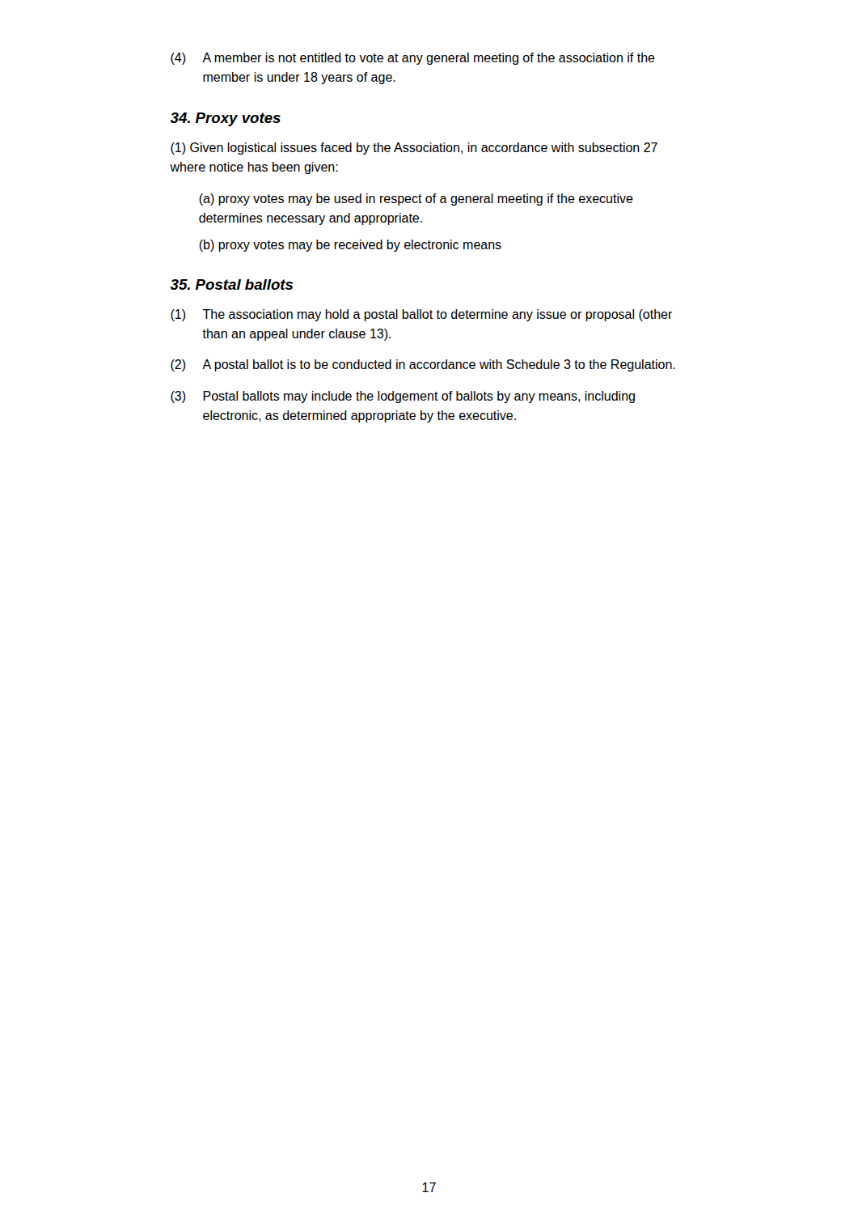(4) A member is not entitled to vote at any general meeting of the association if the member is under 18 years of age.
34. Proxy votes
(1) Given logistical issues faced by the Association, in accordance with subsection 27 where notice has been given:
(a) proxy votes may be used in respect of a general meeting if the executive determines necessary and appropriate.
(b) proxy votes may be received by electronic means
35. Postal ballots
(1) The association may hold a postal ballot to determine any issue or proposal (other than an appeal under clause 13).
(2) A postal ballot is to be conducted in accordance with Schedule 3 to the Regulation.
(3) Postal ballots may include the lodgement of ballots by any means, including electronic, as determined appropriate by the executive.
17